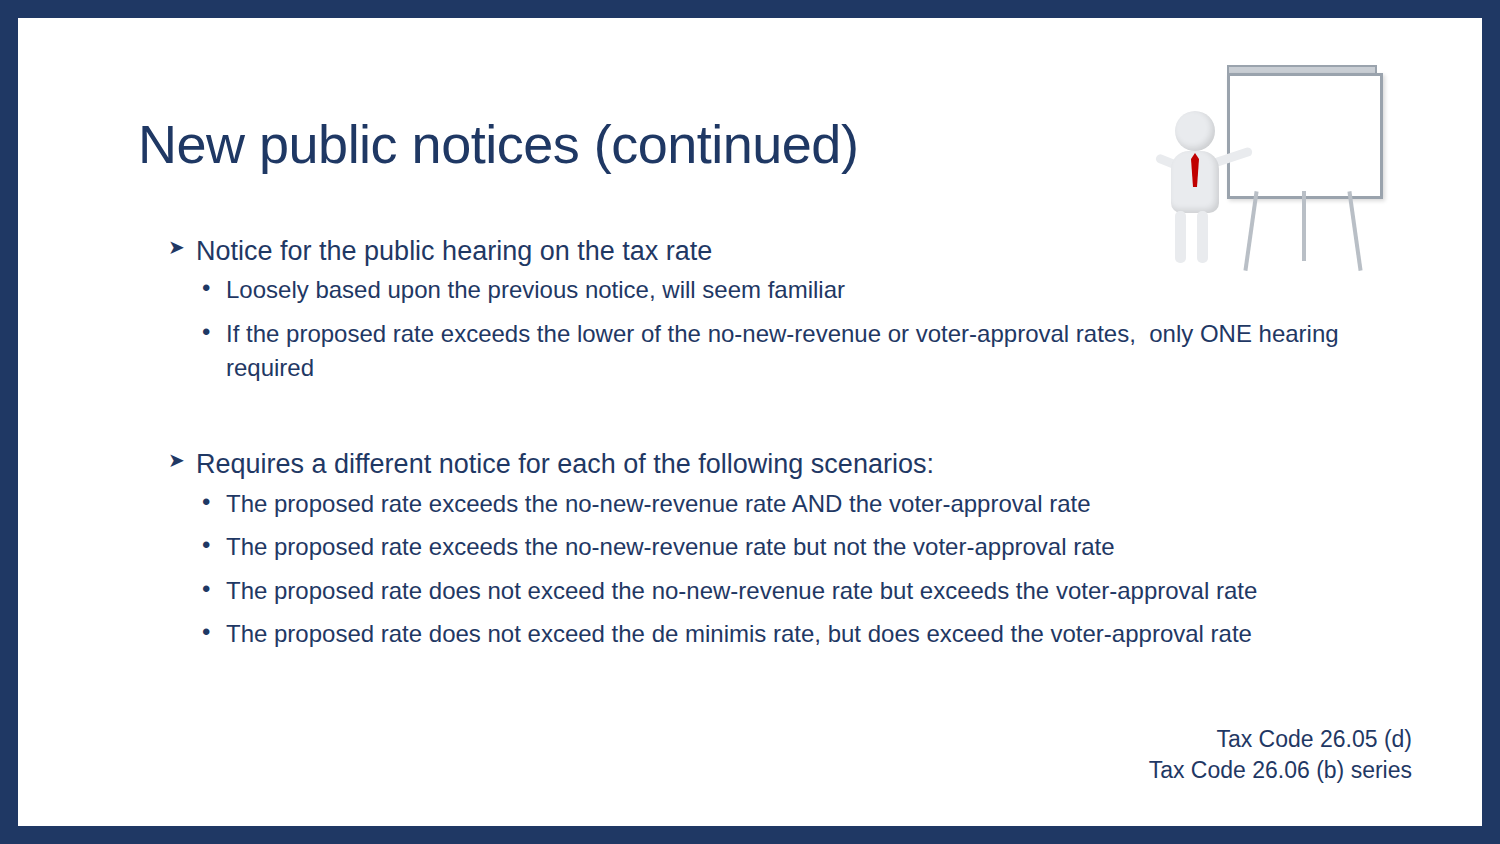New public notices (continued)
Notice for the public hearing on the tax rate
Loosely based upon the previous notice, will seem familiar
If the proposed rate exceeds the lower of the no-new-revenue or voter-approval rates, only ONE hearing required
Requires a different notice for each of the following scenarios:
The proposed rate exceeds the no-new-revenue rate AND the voter-approval rate
The proposed rate exceeds the no-new-revenue rate but not the voter-approval rate
The proposed rate does not exceed the no-new-revenue rate but exceeds the voter-approval rate
The proposed rate does not exceed the de minimis rate, but does exceed the voter-approval rate
Tax Code 26.05 (d)
Tax Code 26.06 (b) series